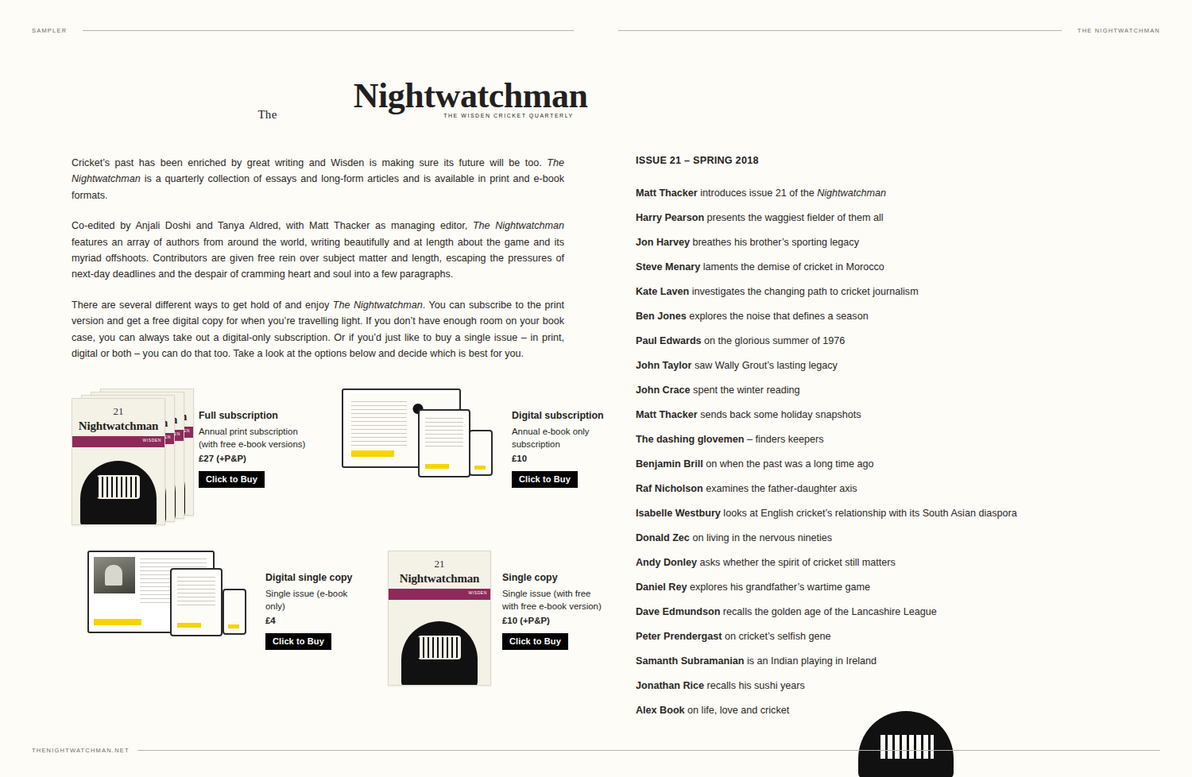Sampler
The Nightwatchman
The Nightwatchman
The Wisden Cricket Quarterly
Cricket’s past has been enriched by great writing and Wisden is making sure its future will be too. The Nightwatchman is a quarterly collection of essays and long-form articles and is available in print and e-book formats.
Co-edited by Anjali Doshi and Tanya Aldred, with Matt Thacker as managing editor, The Nightwatchman features an array of authors from around the world, writing beautifully and at length about the game and its myriad offshoots. Contributors are given free rein over subject matter and length, escaping the pressures of next-day deadlines and the despair of cramming heart and soul into a few paragraphs.
There are several different ways to get hold of and enjoy The Nightwatchman. You can subscribe to the print version and get a free digital copy for when you’re travelling light. If you don’t have enough room on your book case, you can always take out a digital-only subscription. Or if you’d just like to buy a single issue – in print, digital or both – you can do that too. Take a look at the options below and decide which is best for you.
21
Nightwatchman
21
Nightwatchman
21
Nightwatchman
21
Nightwatchman
Full subscription
Annual print subscription (with free e-book versions) £27 (+P&P) Click to Buy
Digital subscription
Annual e-book only subscription £10 Click to Buy
Digital single copy
Single issue (e-book only) £4 Click to Buy
21
Nightwatchman
Single copy
Single issue (with free with free e-book version) £10 (+P&P) Click to Buy
ISSUE 21 – SPRING 2018
Matt Thacker introduces issue 21 of the Nightwatchman
Harry Pearson presents the waggiest fielder of them all
Jon Harvey breathes his brother’s sporting legacy
Steve Menary laments the demise of cricket in Morocco
Kate Laven investigates the changing path to cricket journalism
Ben Jones explores the noise that defines a season
Paul Edwards on the glorious summer of 1976
John Taylor saw Wally Grout’s lasting legacy
John Crace spent the winter reading
Matt Thacker sends back some holiday snapshots
The dashing glovemen – finders keepers
Benjamin Brill on when the past was a long time ago
Raf Nicholson examines the father-daughter axis
Isabelle Westbury looks at English cricket’s relationship with its South Asian diaspora
Donald Zec on living in the nervous nineties
Andy Donley asks whether the spirit of cricket still matters
Daniel Rey explores his grandfather’s wartime game
Dave Edmundson recalls the golden age of the Lancashire League
Peter Prendergast on cricket’s selfish gene
Samanth Subramanian is an Indian playing in Ireland
Jonathan Rice recalls his sushi years
Alex Book on life, love and cricket
thenightwatchman.net